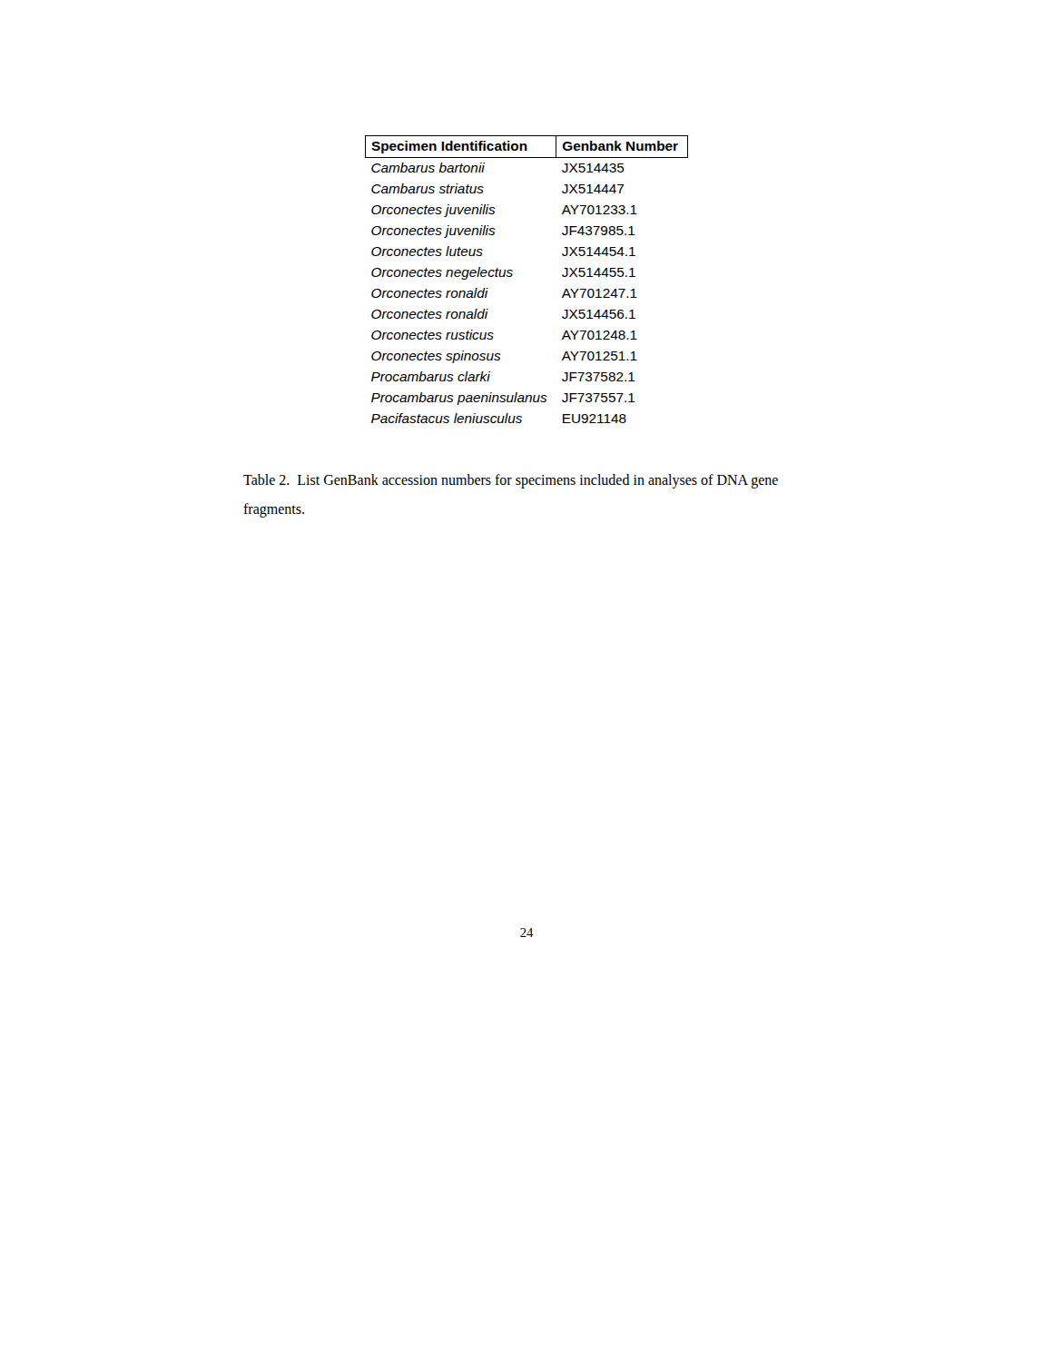| Specimen Identification | Genbank Number |
| --- | --- |
| Cambarus bartonii | JX514435 |
| Cambarus striatus | JX514447 |
| Orconectes juvenilis | AY701233.1 |
| Orconectes juvenilis | JF437985.1 |
| Orconectes luteus | JX514454.1 |
| Orconectes negelectus | JX514455.1 |
| Orconectes ronaldi | AY701247.1 |
| Orconectes ronaldi | JX514456.1 |
| Orconectes rusticus | AY701248.1 |
| Orconectes spinosus | AY701251.1 |
| Procambarus clarki | JF737582.1 |
| Procambarus paeninsulanus | JF737557.1 |
| Pacifastacus leniusculus | EU921148 |
Table 2. List GenBank accession numbers for specimens included in analyses of DNA gene fragments.
24